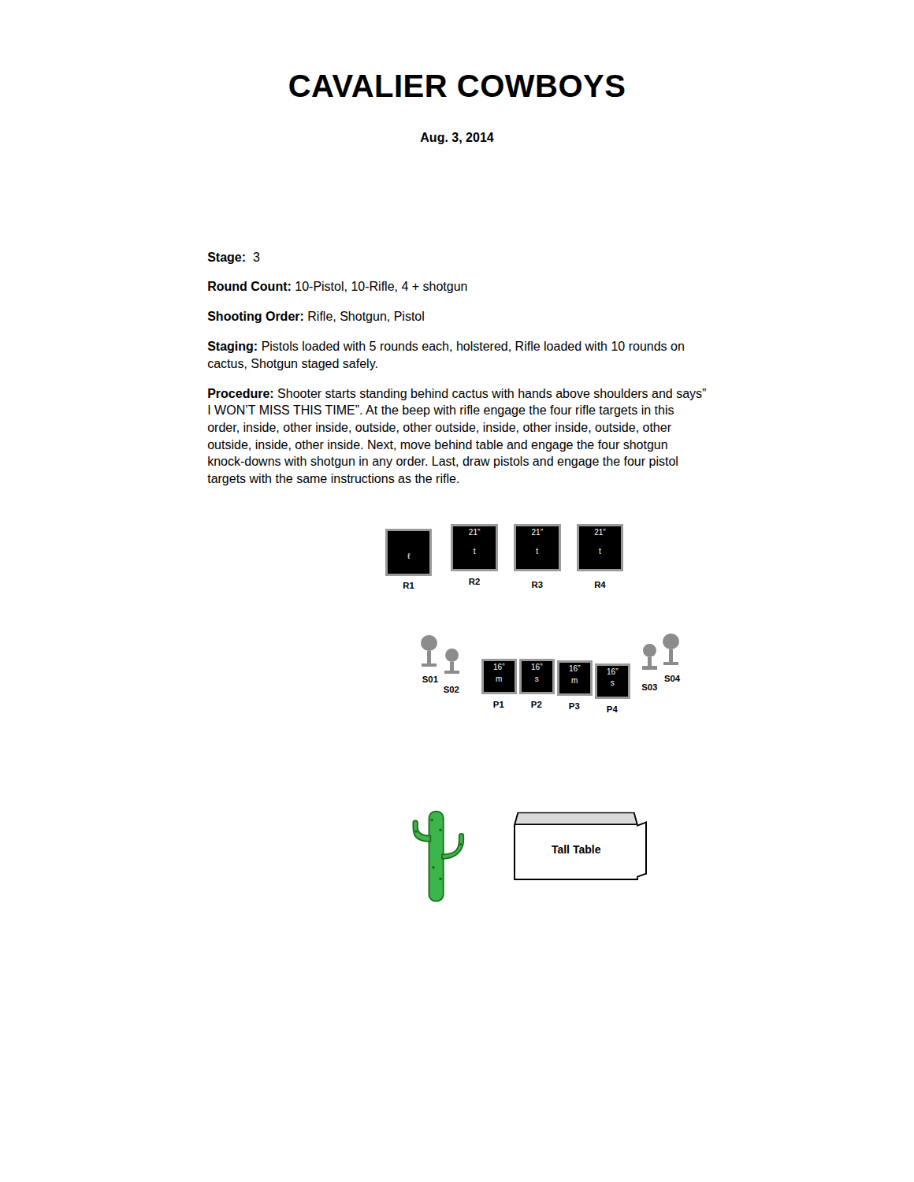CAVALIER COWBOYS
Aug. 3, 2014
Stage: 3
Round Count: 10-Pistol, 10-Rifle, 4 + shotgun
Shooting Order: Rifle, Shotgun, Pistol
Staging: Pistols loaded with 5 rounds each, holstered, Rifle loaded with 10 rounds on cactus, Shotgun staged safely.
Procedure: Shooter starts standing behind cactus with hands above shoulders and says” I WON’T MISS THIS TIME”. At the beep with rifle engage the four rifle targets in this order, inside, other inside, outside, other outside, inside, other inside, outside, other outside, inside, other inside. Next, move behind table and engage the four shotgun knock-downs with shotgun in any order. Last, draw pistols and engage the four pistol targets with the same instructions as the rifle.
ℓ
R1
21” t
R2
21” t
R3
21” t
R4
S01
S02
16” m
P1
16” s
P2
16” m
P3
16” s
P4
S03
S04
Tall Table